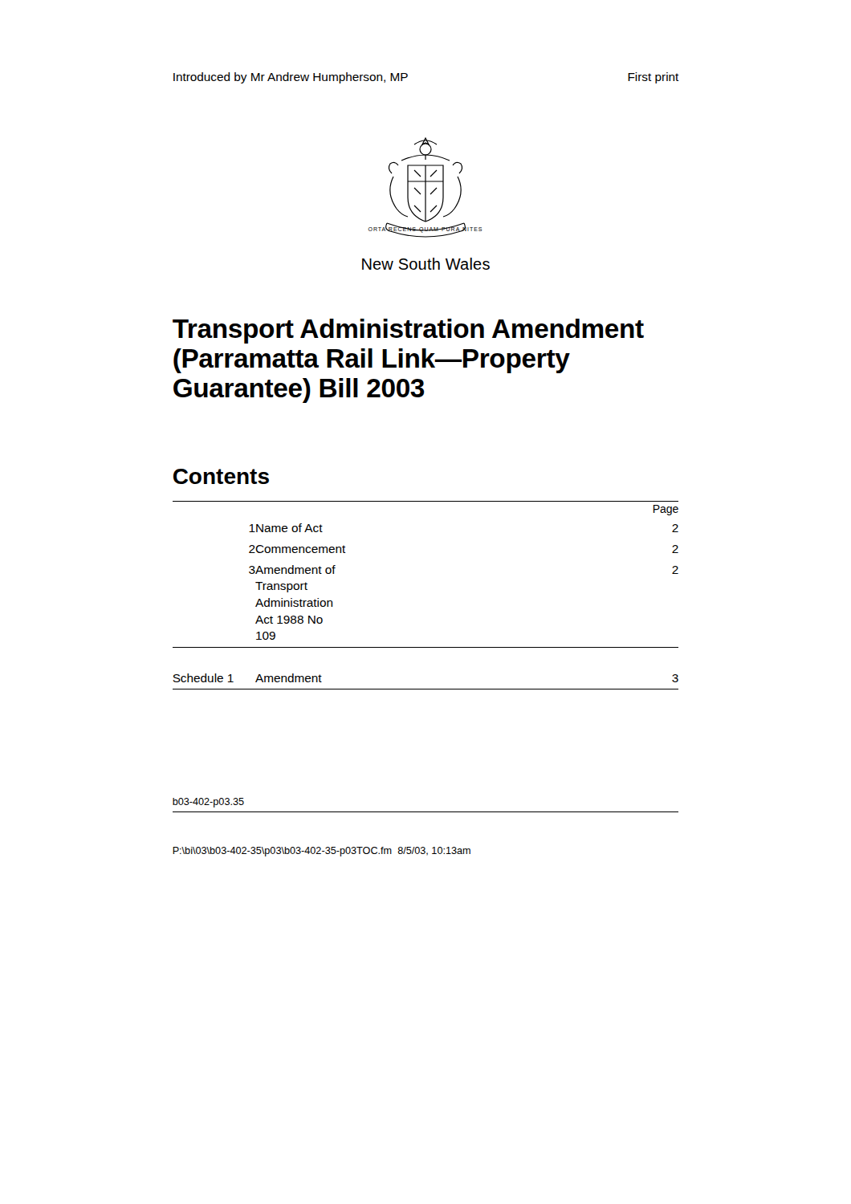Introduced by Mr Andrew Humpherson, MP
First print
New South Wales
Transport Administration Amendment (Parramatta Rail Link—Property Guarantee) Bill 2003
Contents
| | Page |
| --- | --- |
| 1 | Name of Act | 2 |
| 2 | Commencement | 2 |
| 3 | Amendment of Transport Administration Act 1988 No 109 | 2 |
| Schedule 1 | Amendment | 3 |
b03-402-p03.35
P:\bi\03\b03-402-35\p03\b03-402-35-p03TOC.fm 8/5/03, 10:13am